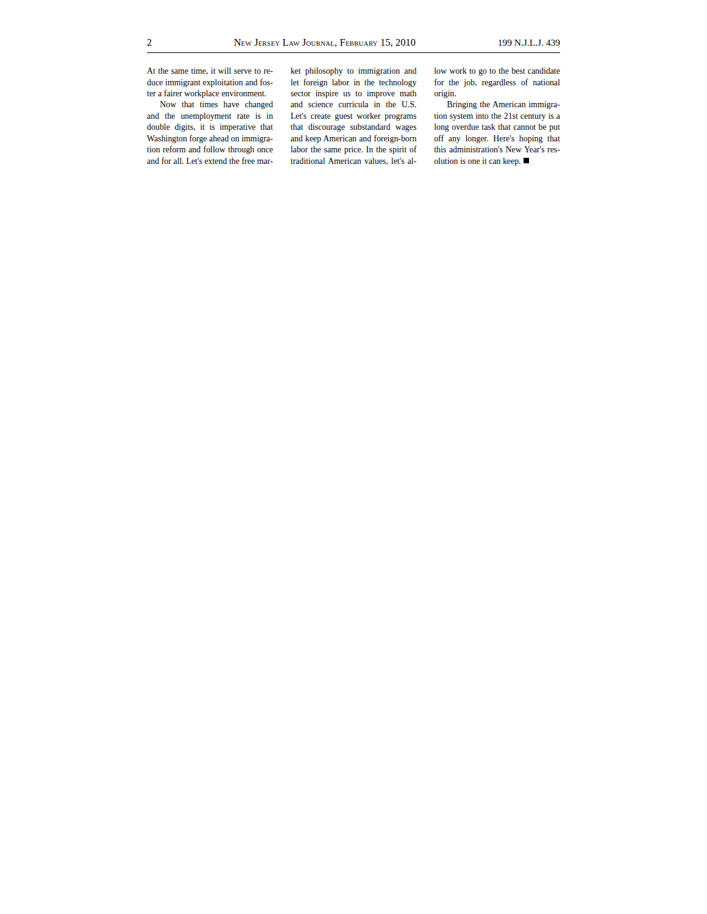2
New Jersey Law Journal, February 15, 2010
199 N.J.L.J. 439
At the same time, it will serve to reduce immigrant exploitation and foster a fairer workplace environment.
Now that times have changed and the unemployment rate is in double digits, it is imperative that Washington forge ahead on immigration reform and follow through once and for all. Let's extend the free market philosophy to immigration and let foreign labor in the technology sector inspire us to improve math and science curricula in the U.S. Let's create guest worker programs that discourage substandard wages and keep American and foreign-born labor the same price. In the spirit of traditional American values, let's allow work to go to the best candidate for the job, regardless of national origin.
Bringing the American immigration system into the 21st century is a long overdue task that cannot be put off any longer. Here's hoping that this administration's New Year's resolution is one it can keep.